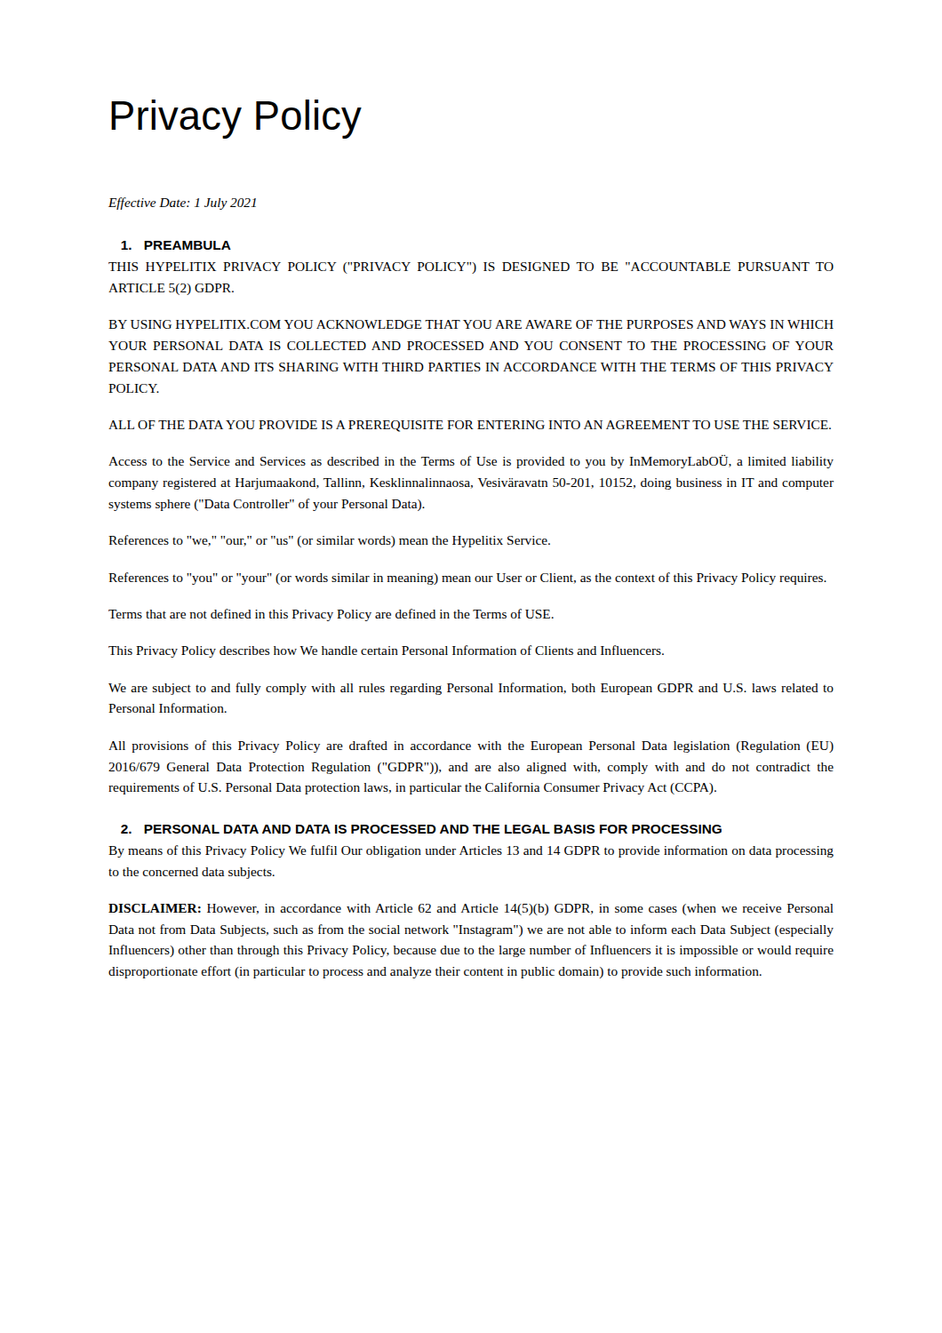Privacy Policy
Effective Date: 1 July 2021
PREAMBULA
This Hypelitix Privacy Policy ("Privacy Policy") is designed to be "accountable pursuant to Article 5(2) GDPR.
By using hypelitix.com you acknowledge that you are aware of the purposes and ways in which your personal data is collected and processed and you consent to the processing of your personal data and its sharing with third parties in accordance with the terms of this Privacy Policy.
All of the data you provide is a prerequisite for entering into an agreement to use the Service.
Access to the Service and Services as described in the Terms of Use is provided to you by InMemoryLabOÜ, a limited liability company registered at Harjumaakond, Tallinn, Kesklinnalinnaosa, Vesiväravatn 50-201, 10152, doing business in IT and computer systems sphere ("Data Controller" of your Personal Data).
References to "we," "our," or "us" (or similar words) mean the Hypelitix Service.
References to "you" or "your" (or words similar in meaning) mean our User or Client, as the context of this Privacy Policy requires.
Terms that are not defined in this Privacy Policy are defined in the Terms of USE.
This Privacy Policy describes how We handle certain Personal Information of Clients and Influencers.
We are subject to and fully comply with all rules regarding Personal Information, both European GDPR and U.S. laws related to Personal Information.
All provisions of this Privacy Policy are drafted in accordance with the European Personal Data legislation (Regulation (EU) 2016/679 General Data Protection Regulation ("GDPR")), and are also aligned with, comply with and do not contradict the requirements of U.S. Personal Data protection laws, in particular the California Consumer Privacy Act (CCPA).
PERSONAL DATA AND DATA IS PROCESSED AND THE LEGAL BASIS FOR PROCESSING
By means of this Privacy Policy We fulfil Our obligation under Articles 13 and 14 GDPR to provide information on data processing to the concerned data subjects.
DISCLAIMER: However, in accordance with Article 62 and Article 14(5)(b) GDPR, in some cases (when we receive Personal Data not from Data Subjects, such as from the social network "Instagram") we are not able to inform each Data Subject (especially Influencers) other than through this Privacy Policy, because due to the large number of Influencers it is impossible or would require disproportionate effort (in particular to process and analyze their content in public domain) to provide such information.